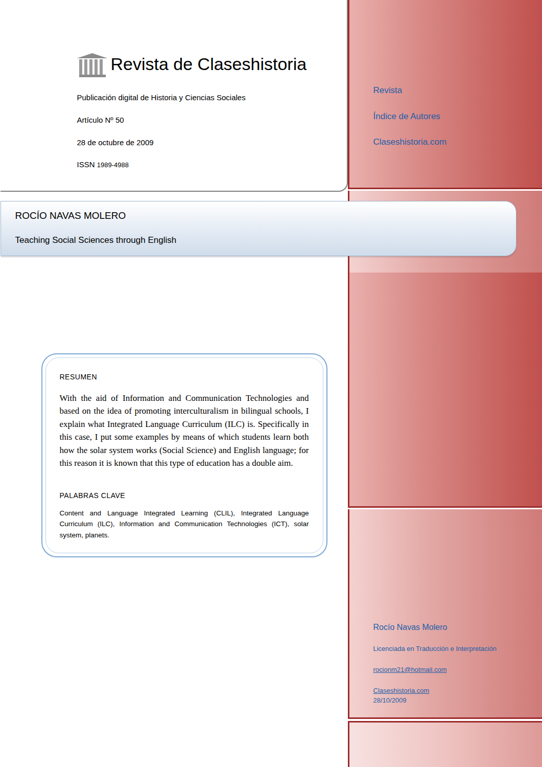Revista Índice de Autores Claseshistoria.com
Rocío Navas Molero
Licenciada en Traducción e Interpretación
rocionm21@hotmail.com
Claseshistoria.com
28/10/2009
Revista de Claseshistoria
Publicación digital de Historia y Ciencias Sociales
Artículo Nº 50
28 de octubre de 2009
ISSN 1989-4988
ROCÍO NAVAS MOLERO
Teaching Social Sciences through English
RESUMEN
With the aid of Information and Communication Technologies and based on the idea of promoting interculturalism in bilingual schools, I explain what Integrated Language Curriculum (ILC) is. Specifically in this case, I put some examples by means of which students learn both how the solar system works (Social Science) and English language; for this reason it is known that this type of education has a double aim.
PALABRAS CLAVE
Content and Language Integrated Learning (CLIL), Integrated Language Curriculum (ILC), Information and Communication Technologies (ICT), solar system, planets.